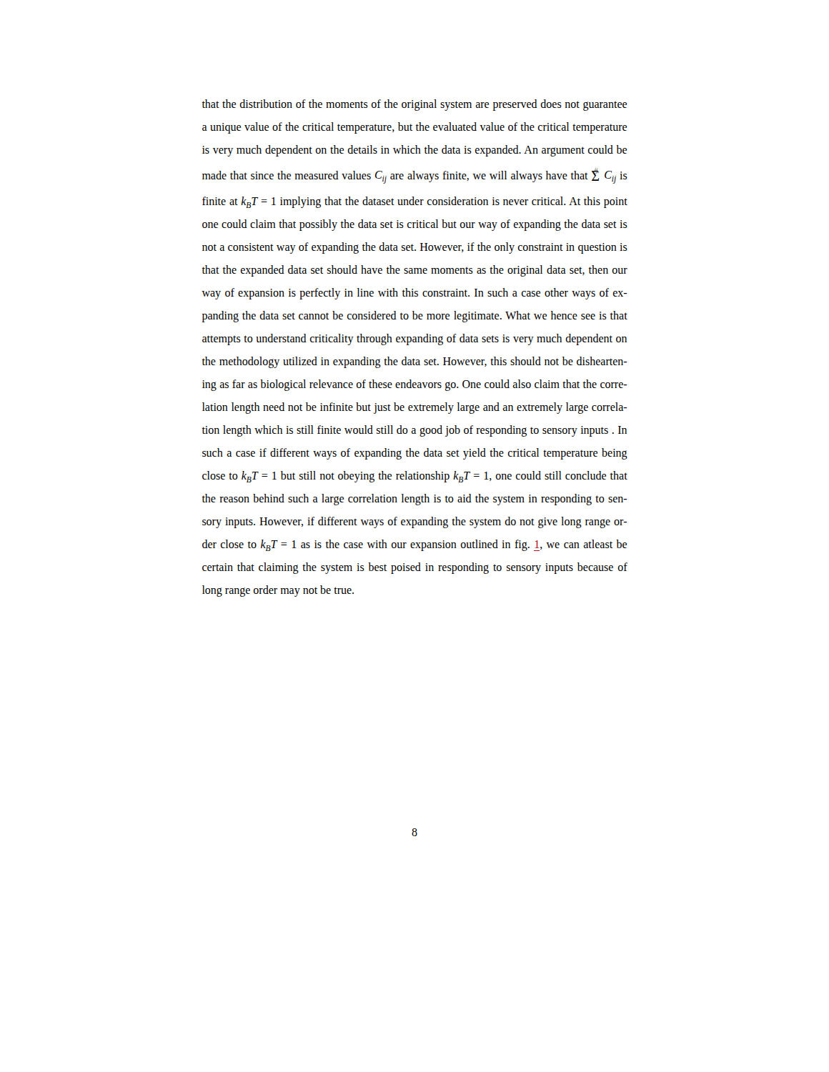that the distribution of the moments of the original system are preserved does not guarantee a unique value of the critical temperature, but the evaluated value of the critical temperature is very much dependent on the details in which the data is expanded. An argument could be made that since the measured values Cij are always finite, we will always have that Σij Cij is finite at kBT = 1 implying that the dataset under consideration is never critical. At this point one could claim that possibly the data set is critical but our way of expanding the data set is not a consistent way of expanding the data set. However, if the only constraint in question is that the expanded data set should have the same moments as the original data set, then our way of expansion is perfectly in line with this constraint. In such a case other ways of expanding the data set cannot be considered to be more legitimate. What we hence see is that attempts to understand criticality through expanding of data sets is very much dependent on the methodology utilized in expanding the data set. However, this should not be disheartening as far as biological relevance of these endeavors go. One could also claim that the correlation length need not be infinite but just be extremely large and an extremely large correlation length which is still finite would still do a good job of responding to sensory inputs . In such a case if different ways of expanding the data set yield the critical temperature being close to kBT = 1 but still not obeying the relationship kBT = 1, one could still conclude that the reason behind such a large correlation length is to aid the system in responding to sensory inputs. However, if different ways of expanding the system do not give long range order close to kBT = 1 as is the case with our expansion outlined in fig. 1, we can atleast be certain that claiming the system is best poised in responding to sensory inputs because of long range order may not be true.
8